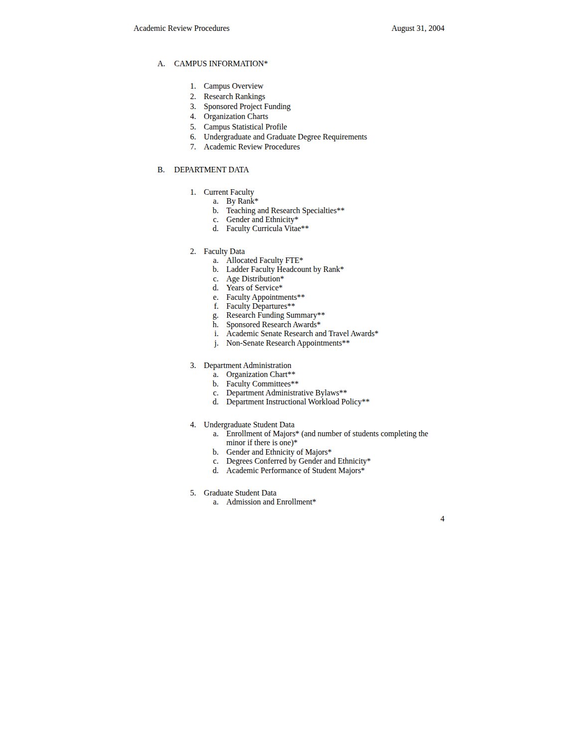Academic Review Procedures August 31, 2004
A. CAMPUS INFORMATION*
Campus Overview
Research Rankings
Sponsored Project Funding
Organization Charts
Campus Statistical Profile
Undergraduate and Graduate Degree Requirements
Academic Review Procedures
B. DEPARTMENT DATA
Current Faculty
By Rank*
Teaching and Research Specialties**
Gender and Ethnicity*
Faculty Curricula Vitae**
Faculty Data
Allocated Faculty FTE*
Ladder Faculty Headcount by Rank*
Age Distribution*
Years of Service*
Faculty Appointments**
Faculty Departures**
Research Funding Summary**
Sponsored Research Awards*
Academic Senate Research and Travel Awards*
Non-Senate Research Appointments**
Department Administration
Organization Chart**
Faculty Committees**
Department Administrative Bylaws**
Department Instructional Workload Policy**
Undergraduate Student Data
Enrollment of Majors* (and number of students completing the minor if there is one)*
Gender and Ethnicity of Majors*
Degrees Conferred by Gender and Ethnicity*
Academic Performance of Student Majors*
Graduate Student Data
Admission and Enrollment*
4